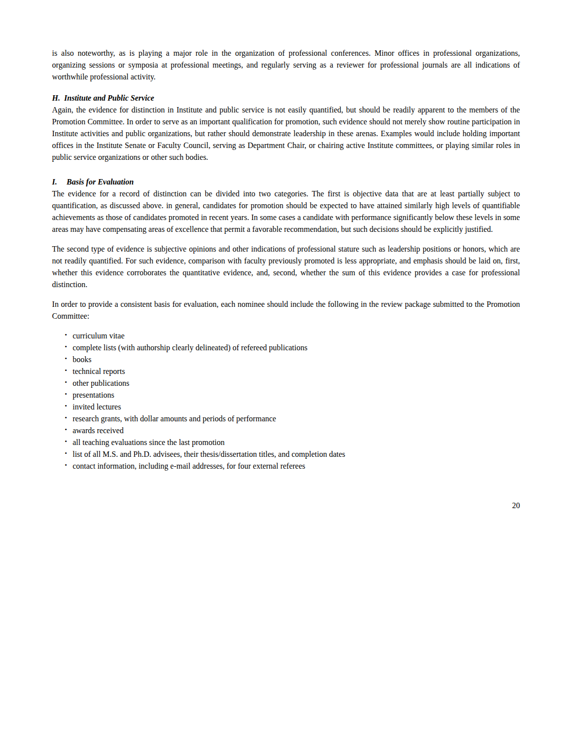is also noteworthy, as is playing a major role in the organization of professional conferences. Minor offices in professional organizations, organizing sessions or symposia at professional meetings, and regularly serving as a reviewer for professional journals are all indications of worthwhile professional activity.
H. Institute and Public Service
Again, the evidence for distinction in Institute and public service is not easily quantified, but should be readily apparent to the members of the Promotion Committee. In order to serve as an important qualification for promotion, such evidence should not merely show routine participation in Institute activities and public organizations, but rather should demonstrate leadership in these arenas. Examples would include holding important offices in the Institute Senate or Faculty Council, serving as Department Chair, or chairing active Institute committees, or playing similar roles in public service organizations or other such bodies.
I. Basis for Evaluation
The evidence for a record of distinction can be divided into two categories. The first is objective data that are at least partially subject to quantification, as discussed above. in general, candidates for promotion should be expected to have attained similarly high levels of quantifiable achievements as those of candidates promoted in recent years. In some cases a candidate with performance significantly below these levels in some areas may have compensating areas of excellence that permit a favorable recommendation, but such decisions should be explicitly justified.
The second type of evidence is subjective opinions and other indications of professional stature such as leadership positions or honors, which are not readily quantified. For such evidence, comparison with faculty previously promoted is less appropriate, and emphasis should be laid on, first, whether this evidence corroborates the quantitative evidence, and, second, whether the sum of this evidence provides a case for professional distinction.
In order to provide a consistent basis for evaluation, each nominee should include the following in the review package submitted to the Promotion Committee:
curriculum vitae
complete lists (with authorship clearly delineated) of refereed publications
books
technical reports
other publications
presentations
invited lectures
research grants, with dollar amounts and periods of performance
awards received
all teaching evaluations since the last promotion
list of all M.S. and Ph.D. advisees, their thesis/dissertation titles, and completion dates
contact information, including e-mail addresses, for four external referees
20